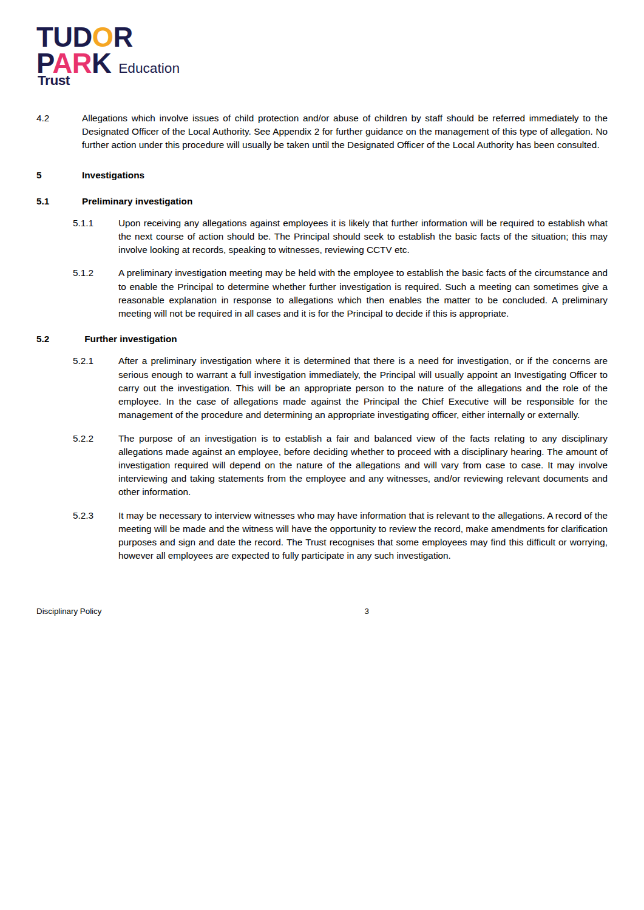TUD OR
PARK Education Trust
4.2
Allegations which involve issues of child protection and/or abuse of children by staff should be referred immediately to the Designated Officer of the Local Authority. See Appendix 2 for further guidance on the management of this type of allegation. No further action under this procedure will usually be taken until the Designated Officer of the Local Authority has been consulted.
5
Investigations
5.1
Preliminary investigation
5.1.1
Upon receiving any allegations against employees it is likely that further information will be required to establish what the next course of action should be. The Principal should seek to establish the basic facts of the situation; this may involve looking at records, speaking to witnesses, reviewing CCTV etc.
5.1.2
A preliminary investigation meeting may be held with the employee to establish the basic facts of the circumstance and to enable the Principal to determine whether further investigation is required. Such a meeting can sometimes give a reasonable explanation in response to allegations which then enables the matter to be concluded. A preliminary meeting will not be required in all cases and it is for the Principal to decide if this is appropriate.
5.2
Further investigation
5.2.1
After a preliminary investigation where it is determined that there is a need for investigation, or if the concerns are serious enough to warrant a full investigation immediately, the Principal will usually appoint an Investigating Officer to carry out the investigation. This will be an appropriate person to the nature of the allegations and the role of the employee. In the case of allegations made against the Principal the Chief Executive will be responsible for the management of the procedure and determining an appropriate investigating officer, either internally or externally.
5.2.2
The purpose of an investigation is to establish a fair and balanced view of the facts relating to any disciplinary allegations made against an employee, before deciding whether to proceed with a disciplinary hearing. The amount of investigation required will depend on the nature of the allegations and will vary from case to case. It may involve interviewing and taking statements from the employee and any witnesses, and/or reviewing relevant documents and other information.
5.2.3
It may be necessary to interview witnesses who may have information that is relevant to the allegations. A record of the meeting will be made and the witness will have the opportunity to review the record, make amendments for clarification purposes and sign and date the record. The Trust recognises that some employees may find this difficult or worrying, however all employees are expected to fully participate in any such investigation.
Disciplinary Policy
3